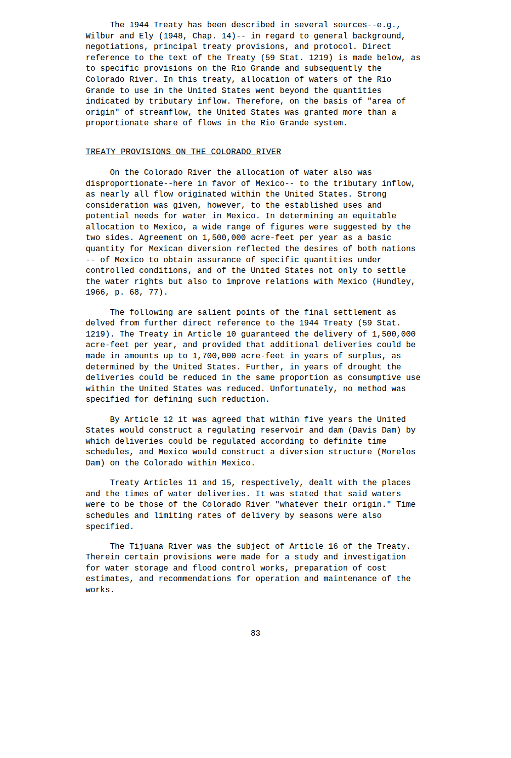The 1944 Treaty has been described in several sources--e.g., Wilbur and Ely (1948, Chap. 14)-- in regard to general background, negotiations, principal treaty provisions, and protocol. Direct reference to the text of the Treaty (59 Stat. 1219) is made below, as to specific provisions on the Rio Grande and subsequently the Colorado River. In this treaty, allocation of waters of the Rio Grande to use in the United States went beyond the quantities indicated by tributary inflow. Therefore, on the basis of "area of origin" of streamflow, the United States was granted more than a proportionate share of flows in the Rio Grande system.
TREATY PROVISIONS ON THE COLORADO RIVER
On the Colorado River the allocation of water also was disproportionate--here in favor of Mexico-- to the tributary inflow, as nearly all flow originated within the United States. Strong consideration was given, however, to the established uses and potential needs for water in Mexico. In determining an equitable allocation to Mexico, a wide range of figures were suggested by the two sides. Agreement on 1,500,000 acre-feet per year as a basic quantity for Mexican diversion reflected the desires of both nations -- of Mexico to obtain assurance of specific quantities under controlled conditions, and of the United States not only to settle the water rights but also to improve relations with Mexico (Hundley, 1966, p. 68, 77).
The following are salient points of the final settlement as delved from further direct reference to the 1944 Treaty (59 Stat. 1219). The Treaty in Article 10 guaranteed the delivery of 1,500,000 acre-feet per year, and provided that additional deliveries could be made in amounts up to 1,700,000 acre-feet in years of surplus, as determined by the United States. Further, in years of drought the deliveries could be reduced in the same proportion as consumptive use within the United States was reduced. Unfortunately, no method was specified for defining such reduction.
By Article 12 it was agreed that within five years the United States would construct a regulating reservoir and dam (Davis Dam) by which deliveries could be regulated according to definite time schedules, and Mexico would construct a diversion structure (Morelos Dam) on the Colorado within Mexico.
Treaty Articles 11 and 15, respectively, dealt with the places and the times of water deliveries. It was stated that said waters were to be those of the Colorado River "whatever their origin." Time schedules and limiting rates of delivery by seasons were also specified.
The Tijuana River was the subject of Article 16 of the Treaty. Therein certain provisions were made for a study and investigation for water storage and flood control works, preparation of cost estimates, and recommendations for operation and maintenance of the works.
83